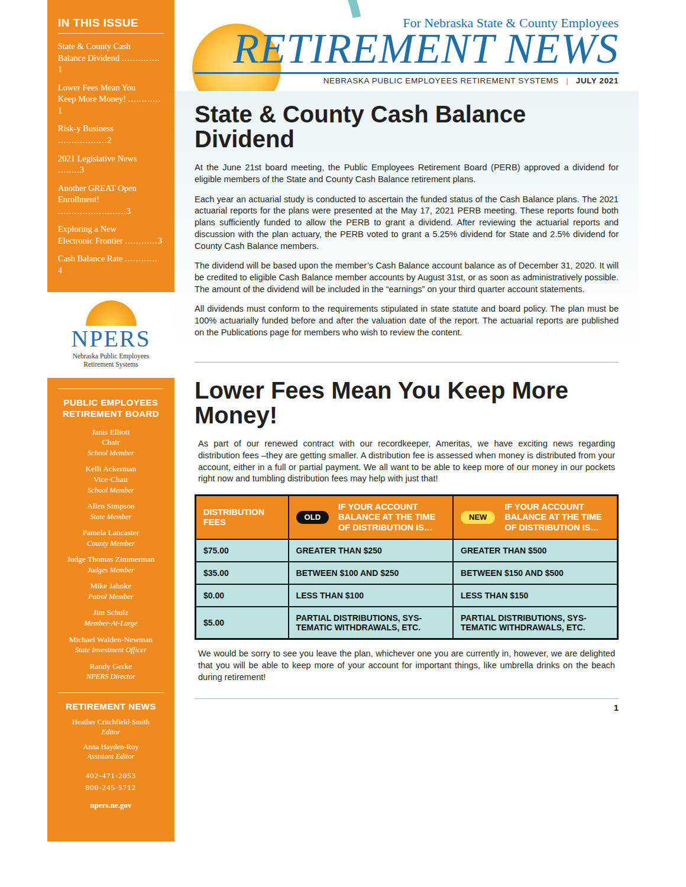IN THIS ISSUE
State & County Cash
Balance Dividend .............. 1
Lower Fees Mean You
Keep More Money! ............ 1
Risk-y Business .................. 2
2021 Legislative News ........ 3
Another GREAT Open
Enrollment! ......................... 3
Exploring a New
Electronic Frontier ............ 3
Cash Balance Rate ............ 4
NPERS
Nebraska Public Employees
Retirement Systems
PUBLIC EMPLOYEES
RETIREMENT BOARD
Janis Elliott
Chair
School Member
Kelli Ackerman
Vice-Chair
School Member
Allen Simpson
State Member
Pamela Lancaster
County Member
Judge Thomas Zimmerman
Judges Member
Mike Jahnke
Patrol Member
Jim Schulz
Member-At-Large
Michael Walden-Newman
State Investment Officer
Randy Gerke
NPERS Director
RETIREMENT NEWS
Heather Critchfield-Smith
Editor
Anna Hayden-Roy
Assistant Editor
402-471-2053
800-245-5712
npers.ne.gov
For Nebraska State & County Employees
RETIREMENT NEWS
NEBRASKA PUBLIC EMPLOYEES RETIREMENT SYSTEMS | JULY 2021
State & County Cash Balance Dividend
At the June 21st board meeting, the Public Employees Retirement Board (PERB) approved a dividend for eligible members of the State and County Cash Balance retirement plans.
Each year an actuarial study is conducted to ascertain the funded status of the Cash Balance plans. The 2021 actuarial reports for the plans were presented at the May 17, 2021 PERB meeting. These reports found both plans sufficiently funded to allow the PERB to grant a dividend. After reviewing the actuarial reports and discussion with the plan actuary, the PERB voted to grant a 5.25% dividend for State and 2.5% dividend for County Cash Balance members.
The dividend will be based upon the member’s Cash Balance account balance as of December 31, 2020. It will be credited to eligible Cash Balance member accounts by August 31st, or as soon as administratively possible. The amount of the dividend will be included in the “earnings” on your third quarter account statements.
All dividends must conform to the requirements stipulated in state statute and board policy. The plan must be 100% actuarially funded before and after the valuation date of the report. The actuarial reports are published on the Publications page for members who wish to review the content.
Lower Fees Mean You Keep More Money!
As part of our renewed contract with our recordkeeper, Ameritas, we have exciting news regarding distribution fees –they are getting smaller. A distribution fee is assessed when money is distributed from your account, either in a full or partial payment. We all want to be able to keep more of our money in our pockets right now and tumbling distribution fees may help with just that!
| DISTRIBUTION FEES | OLD IF YOUR ACCOUNT BALANCE AT THE TIME OF DISTRIBUTION IS… | NEW IF YOUR ACCOUNT BALANCE AT THE TIME OF DISTRIBUTION IS… |
| --- | --- | --- |
| $75.00 | GREATER THAN $250 | GREATER THAN $500 |
| $35.00 | BETWEEN $100 AND $250 | BETWEEN $150 AND $500 |
| $0.00 | LESS THAN $100 | LESS THAN $150 |
| $5.00 | PARTIAL DISTRIBUTIONS, SYS- TEMATIC WITHDRAWALS, ETC. | PARTIAL DISTRIBUTIONS, SYS- TEMATIC WITHDRAWALS, ETC. |
We would be sorry to see you leave the plan, whichever one you are currently in, however, we are delighted that you will be able to keep more of your account for important things, like umbrella drinks on the beach during retirement!
1